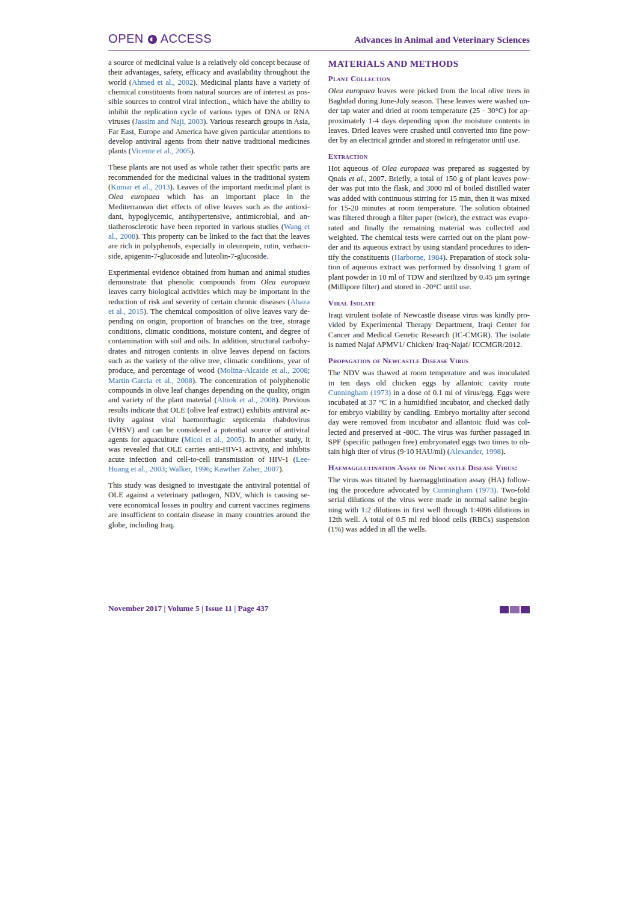OPEN ◐ ACCESS
Advances in Animal and Veterinary Sciences
a source of medicinal value is a relatively old concept because of their advantages, safety, efficacy and availability throughout the world (Ahmed et al., 2002). Medicinal plants have a variety of chemical constituents from natural sources are of interest as possible sources to control viral infection., which have the ability to inhibit the replication cycle of various types of DNA or RNA viruses (Jassim and Naji, 2003). Various research groups in Asia, Far East, Europe and America have given particular attentions to develop antiviral agents from their native traditional medicines plants (Vicente et al., 2005).
These plants are not used as whole rather their specific parts are recommended for the medicinal values in the traditional system (Kumar et al., 2013). Leaves of the important medicinal plant is Olea europaea which has an important place in the Mediterranean diet effects of olive leaves such as the antioxidant, hypoglycemic, antihypertensive, antimicrobial, and antiatherosclerotic have been reported in various studies (Wang et al., 2008). This property can be linked to the fact that the leaves are rich in polyphenols, especially in oleuropein, rutin, verbacoside, apigenin-7-glucoside and luteolin-7-glucoside.
Experimental evidence obtained from human and animal studies demonstrate that phenolic compounds from Olea europaea leaves carry biological activities which may be important in the reduction of risk and severity of certain chronic diseases (Abaza et al., 2015). The chemical composition of olive leaves vary depending on origin, proportion of branches on the tree, storage conditions, climatic conditions, moisture content, and degree of contamination with soil and oils. In addition, structural carbohydrates and nitrogen contents in olive leaves depend on factors such as the variety of the olive tree, climatic conditions, year of produce, and percentage of wood (Molina-Alcaide et al., 2008; Martin-Garcia et al., 2008). The concentration of polyphenolic compounds in olive leaf changes depending on the quality, origin and variety of the plant material (Altiok et al., 2008). Previous results indicate that OLE (olive leaf extract) exhibits antiviral activity against viral haemorrhagic septicemia rhabdovirus (VHSV) and can be considered a potential source of antiviral agents for aquaculture (Micol et al., 2005). In another study, it was revealed that OLE carries anti-HIV-1 activity, and inhibits acute infection and cell-to-cell transmission of HIV-1 (Lee-Huang et al., 2003; Walker, 1996; Kawther Zaher, 2007).
This study was designed to investigate the antiviral potential of OLE against a veterinary pathogen, NDV, which is causing severe economical losses in poultry and current vaccines regimens are insufficient to contain disease in many countries around the globe, including Iraq.
Materials and Methods
Plant Collection
Olea europaea leaves were picked from the local olive trees in Baghdad during June-July season. These leaves were washed under tap water and dried at room temperature (25 - 30°C) for approximately 1-4 days depending upon the moisture contents in leaves. Dried leaves were crushed until converted into fine powder by an electrical grinder and stored in refrigerator until use.
Extraction
Hot aqueous of Olea europaea was prepared as suggested by Qnais et al., 2007. Briefly, a total of 150 g of plant leaves powder was put into the flask, and 3000 ml of boiled distilled water was added with continuous stirring for 15 min, then it was mixed for 15-20 minutes at room temperature. The solution obtained was filtered through a filter paper (twice), the extract was evaporated and finally the remaining material was collected and weighted. The chemical tests were carried out on the plant powder and its aqueous extract by using standard procedures to identify the constituents (Harborne, 1984). Preparation of stock solution of aqueous extract was performed by dissolving 1 gram of plant powder in 10 ml of TDW and sterilized by 0.45 µm syringe (Millipore filter) and stored in -20°C until use.
Viral Isolate
Iraqi virulent isolate of Newcastle disease virus was kindly provided by Experimental Therapy Department, Iraqi Center for Cancer and Medical Genetic Research (IC-CMGR). The isolate is named Najaf APMV1/ Chicken/ Iraq-Najaf/ ICCMGR/2012.
Propagation of Newcastle Disease Virus
The NDV was thawed at room temperature and was inoculated in ten days old chicken eggs by allantoic cavity route Cunningham (1973) in a dose of 0.1 ml of virus/egg. Eggs were incubated at 37 °C in a humidified incubator, and checked daily for embryo viability by candling. Embryo mortality after second day were removed from incubator and allantoic fluid was collected and preserved at -80C. The virus was further passaged in SPF (specific pathogen free) embryonated eggs two times to obtain high titer of virus (9-10 HAU/ml) (Alexander, 1998).
Haemagglutination Assay of Newcastle Disease Virus:
The virus was titrated by haemagglutination assay (HA) following the procedure advocated by Cunningham (1973). Two-fold serial dilutions of the virus were made in normal saline beginning with 1:2 dilutions in first well through 1:4096 dilutions in 12th well. A total of 0.5 ml red blood cells (RBCs) suspension (1%) was added in all the wells.
November 2017 | Volume 5 | Issue 11 | Page 437